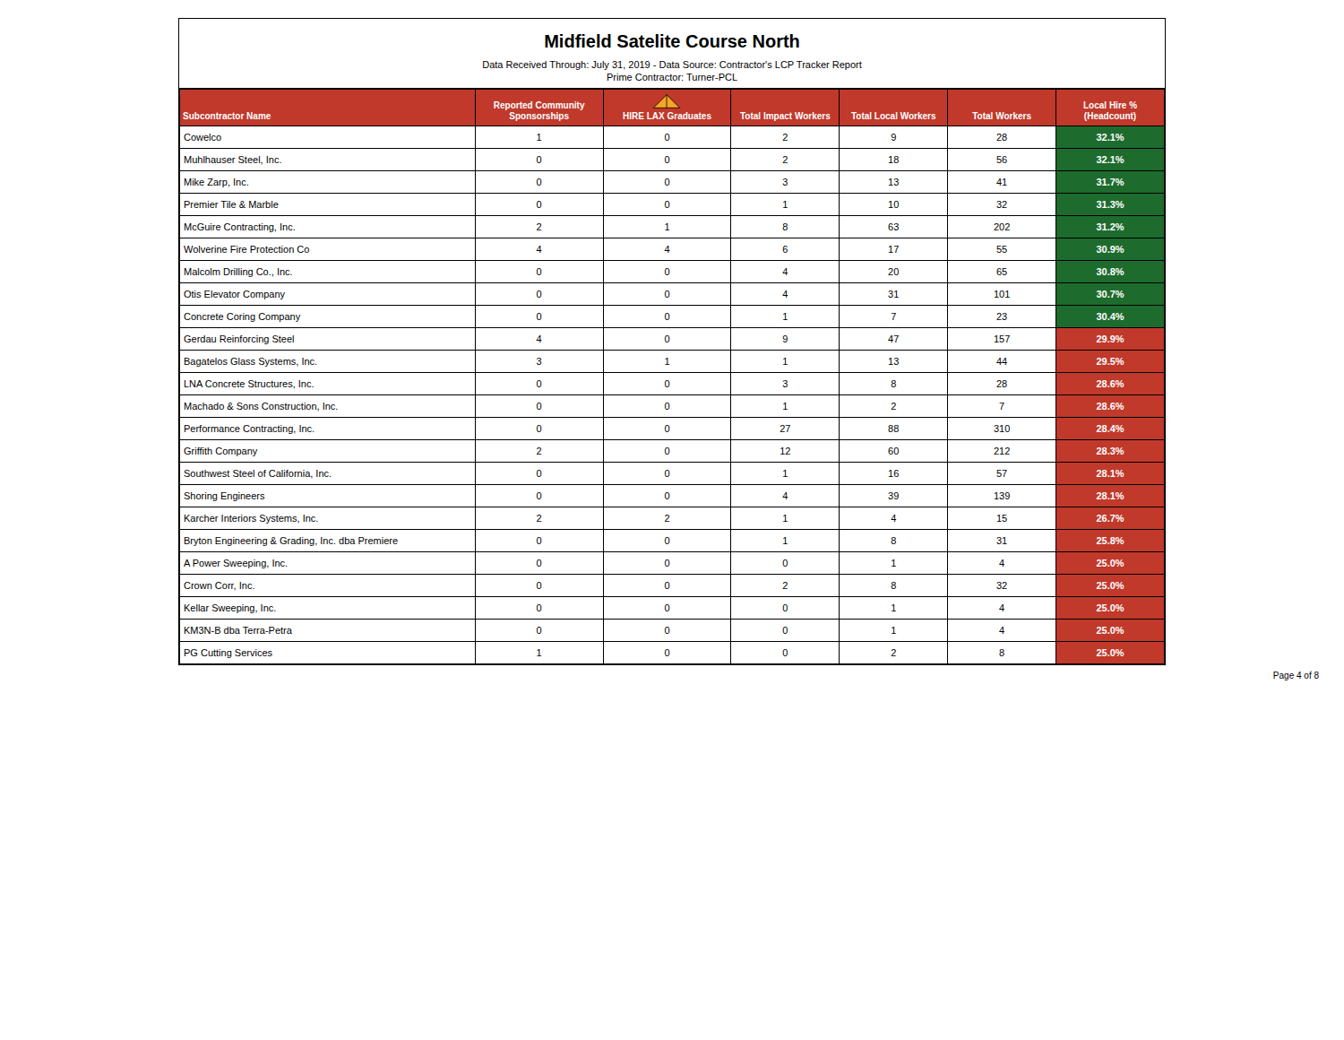Midfield Satelite Course North
Data Received Through: July 31, 2019 - Data Source: Contractor's LCP Tracker Report
Prime Contractor: Turner-PCL
| Subcontractor Name | Reported Community Sponsorships | HIRE LAX Graduates | Total Impact Workers | Total Local Workers | Total Workers | Local Hire % (Headcount) |
| --- | --- | --- | --- | --- | --- | --- |
| Cowelco | 1 | 0 | 2 | 9 | 28 | 32.1% |
| Muhlhauser Steel, Inc. | 0 | 0 | 2 | 18 | 56 | 32.1% |
| Mike Zarp, Inc. | 0 | 0 | 3 | 13 | 41 | 31.7% |
| Premier Tile & Marble | 0 | 0 | 1 | 10 | 32 | 31.3% |
| McGuire Contracting, Inc. | 2 | 1 | 8 | 63 | 202 | 31.2% |
| Wolverine Fire Protection Co | 4 | 4 | 6 | 17 | 55 | 30.9% |
| Malcolm Drilling Co., Inc. | 0 | 0 | 4 | 20 | 65 | 30.8% |
| Otis Elevator Company | 0 | 0 | 4 | 31 | 101 | 30.7% |
| Concrete Coring Company | 0 | 0 | 1 | 7 | 23 | 30.4% |
| Gerdau Reinforcing Steel | 4 | 0 | 9 | 47 | 157 | 29.9% |
| Bagatelos Glass Systems, Inc. | 3 | 1 | 1 | 13 | 44 | 29.5% |
| LNA Concrete Structures, Inc. | 0 | 0 | 3 | 8 | 28 | 28.6% |
| Machado & Sons Construction, Inc. | 0 | 0 | 1 | 2 | 7 | 28.6% |
| Performance Contracting, Inc. | 0 | 0 | 27 | 88 | 310 | 28.4% |
| Griffith Company | 2 | 0 | 12 | 60 | 212 | 28.3% |
| Southwest Steel of California, Inc. | 0 | 0 | 1 | 16 | 57 | 28.1% |
| Shoring Engineers | 0 | 0 | 4 | 39 | 139 | 28.1% |
| Karcher Interiors Systems, Inc. | 2 | 2 | 1 | 4 | 15 | 26.7% |
| Bryton Engineering & Grading, Inc. dba Premiere | 0 | 0 | 1 | 8 | 31 | 25.8% |
| A Power Sweeping, Inc. | 0 | 0 | 0 | 1 | 4 | 25.0% |
| Crown Corr, Inc. | 0 | 0 | 2 | 8 | 32 | 25.0% |
| Kellar Sweeping, Inc. | 0 | 0 | 0 | 1 | 4 | 25.0% |
| KM3N-B dba Terra-Petra | 0 | 0 | 0 | 1 | 4 | 25.0% |
| PG Cutting Services | 1 | 0 | 0 | 2 | 8 | 25.0% |
Page 4 of 8